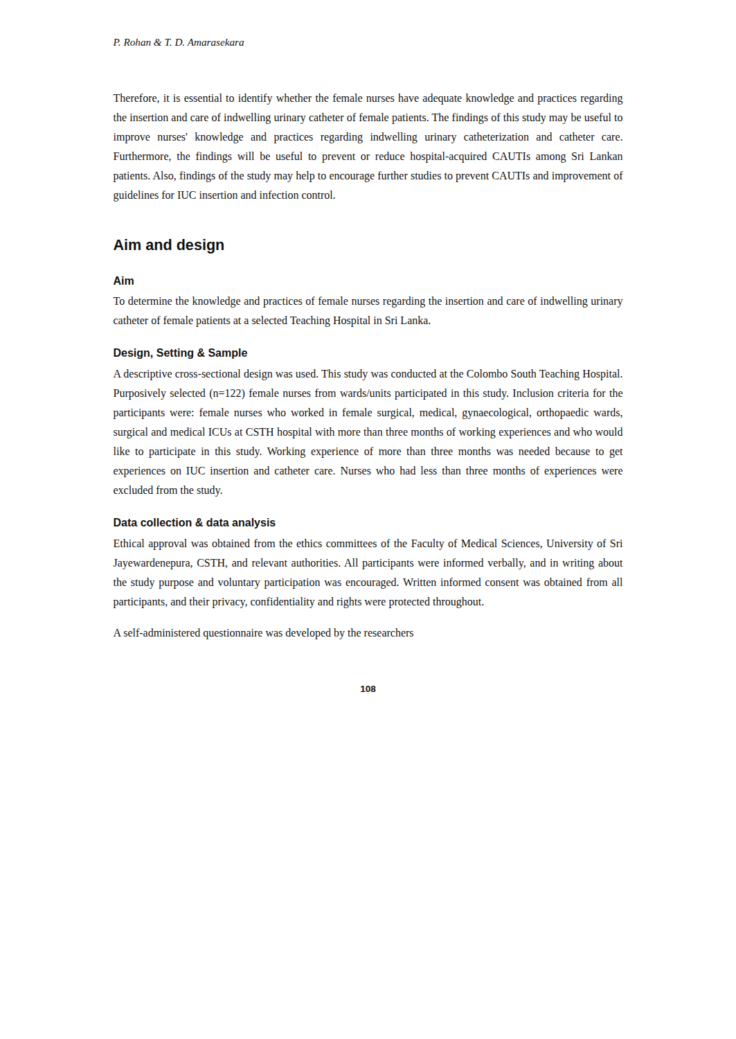P. Rohan & T. D. Amarasekara
Therefore, it is essential to identify whether the female nurses have adequate knowledge and practices regarding the insertion and care of indwelling urinary catheter of female patients. The findings of this study may be useful to improve nurses' knowledge and practices regarding indwelling urinary catheterization and catheter care. Furthermore, the findings will be useful to prevent or reduce hospital-acquired CAUTIs among Sri Lankan patients. Also, findings of the study may help to encourage further studies to prevent CAUTIs and improvement of guidelines for IUC insertion and infection control.
Aim and design
Aim
To determine the knowledge and practices of female nurses regarding the insertion and care of indwelling urinary catheter of female patients at a selected Teaching Hospital in Sri Lanka.
Design, Setting & Sample
A descriptive cross-sectional design was used. This study was conducted at the Colombo South Teaching Hospital. Purposively selected (n=122) female nurses from wards/units participated in this study. Inclusion criteria for the participants were: female nurses who worked in female surgical, medical, gynaecological, orthopaedic wards, surgical and medical ICUs at CSTH hospital with more than three months of working experiences and who would like to participate in this study. Working experience of more than three months was needed because to get experiences on IUC insertion and catheter care. Nurses who had less than three months of experiences were excluded from the study.
Data collection & data analysis
Ethical approval was obtained from the ethics committees of the Faculty of Medical Sciences, University of Sri Jayewardenepura, CSTH, and relevant authorities. All participants were informed verbally, and in writing about the study purpose and voluntary participation was encouraged. Written informed consent was obtained from all participants, and their privacy, confidentiality and rights were protected throughout.
A self-administered questionnaire was developed by the researchers
108